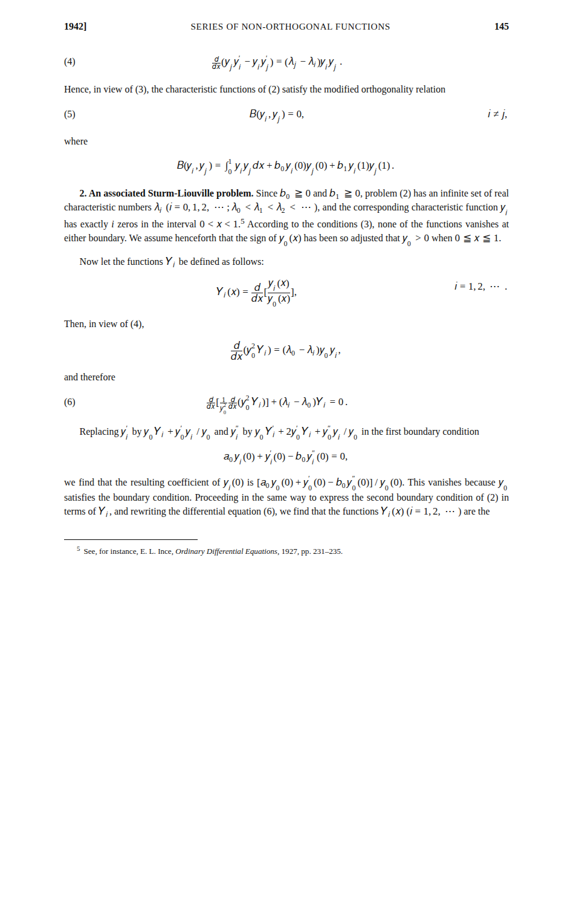1942] SERIES OF NON-ORTHOGONAL FUNCTIONS 145
(4) ddx ( yj yi′ − yi yj′ ) = ( λj − λi ) yi yj .
Hence, in view of (3), the characteristic functions of (2) satisfy the modified orthogonality relation
(5) B(yi, yj) =0, i≠j,
where
B(yi, yj) = ∫ 0 1 yi yj dx + b0 yi(0) yj(0) + b1 yi(1) yj(1) .
2. An associated Sturm-Liouville problem. Since b0≧0 and b1≧0, problem (2) has an infinite set of real characteristic numbers λi (i=0,1,2,⋯;λ0<λ1<λ2<⋯), and the corresponding characteristic function yi has exactly i zeros in the interval 0<x<1.5 According to the conditions (3), none of the functions vanishes at either boundary. We assume henceforth that the sign of y0(x) has been so adjusted that y0>0 when 0≦x≦1.
Now let the functions Yi be defined as follows:
i=1,2,⋯. Yi(x) = ddx [ yi(x) y0(x) ] ,
Then, in view of (4),
ddx ( y02 Yi ) = ( λ0 − λi ) y0 yi ,
and therefore
(6) ddx [ 1y02 ddx ( y02 Yi ) ] + ( λi − λ0 ) Yi = 0 .
Replacing yi′ by y0Yi+y0′yi/y0 and yi″ by y0Yi′+2y0′Yi+y0″yi/y0 in the first boundary condition
a0 yi(0) + yi′(0) − b0 yi″(0) =0,
we find that the resulting coefficient of yi(0) is [a0y0(0)+y0′(0)−b0y0″(0)]/y0(0). This vanishes because y0 satisfies the boundary condition. Proceeding in the same way to express the second boundary condition of (2) in terms of Yi, and rewriting the differential equation (6), we find that the functions Yi(x) (i=1,2,⋯) are the
5 See, for instance, E. L. Ince, Ordinary Differential Equations, 1927, pp. 231–235.